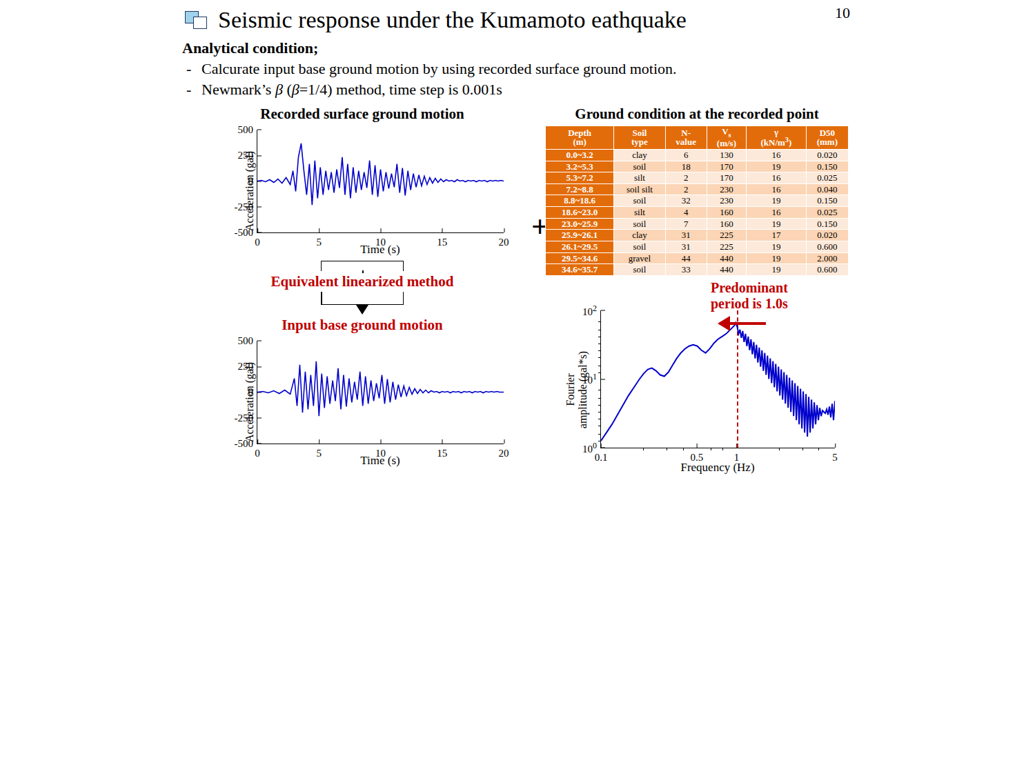10
Seismic response under the Kumamoto eathquake
Analytical condition;
Calcurate input base ground motion by using recorded surface ground motion.
Newmark’s β (β=1/4) method, time step is 0.001s
Recorded surface ground motion
Acceleration (gal)
500
250
0
-250
-500
0
5
10
15
20
Time (s)
Equivalent linearized method
Input base ground motion
Acceleration (gal)
500
250
0
-250
-500
0
5
10
15
20
Time (s)
+
Ground condition at the recorded point
| Depth (m) | Soil type | N- value | V s (m/s) | γ (kN/m 3 ) | D50 (mm) |
| --- | --- | --- | --- | --- | --- |
| 0.0~3.2 | clay | 6 | 130 | 16 | 0.020 |
| 3.2~5.3 | soil | 18 | 170 | 19 | 0.150 |
| 5.3~7.2 | silt | 2 | 170 | 16 | 0.025 |
| 7.2~8.8 | soil silt | 2 | 230 | 16 | 0.040 |
| 8.8~18.6 | soil | 32 | 230 | 19 | 0.150 |
| 18.6~23.0 | silt | 4 | 160 | 16 | 0.025 |
| 23.0~25.9 | soil | 7 | 160 | 19 | 0.150 |
| 25.9~26.1 | clay | 31 | 225 | 17 | 0.020 |
| 26.1~29.5 | soil | 31 | 225 | 19 | 0.600 |
| 29.5~34.6 | gravel | 44 | 440 | 19 | 2.000 |
| 34.6~35.7 | soil | 33 | 440 | 19 | 0.600 |
Fourier
amplitude (gal*s)
102
101
100
0.1
0.5
1
5
Frequency (Hz)
Predominant
period is 1.0s